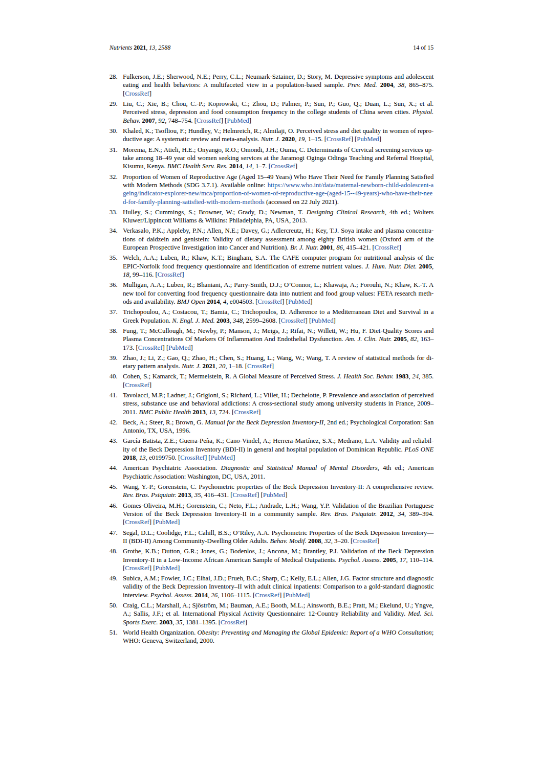Nutrients 2021, 13, 2588
14 of 15
Fulkerson, J.E.; Sherwood, N.E.; Perry, C.L.; Neumark-Sztainer, D.; Story, M. Depressive symptoms and adolescent eating and health behaviors: A multifaceted view in a population-based sample. Prev. Med. 2004, 38, 865–875. [CrossRef]
Liu, C.; Xie, B.; Chou, C.-P.; Koprowski, C.; Zhou, D.; Palmer, P.; Sun, P.; Guo, Q.; Duan, L.; Sun, X.; et al. Perceived stress, depression and food consumption frequency in the college students of China seven cities. Physiol. Behav. 2007, 92, 748–754. [CrossRef] [PubMed]
Khaled, K.; Tsofliou, F.; Hundley, V.; Helmreich, R.; Almilaji, O. Perceived stress and diet quality in women of reproductive age: A systematic review and meta-analysis. Nutr. J. 2020, 19, 1–15. [CrossRef] [PubMed]
Morema, E.N.; Atieli, H.E.; Onyango, R.O.; Omondi, J.H.; Ouma, C. Determinants of Cervical screening services uptake among 18–49 year old women seeking services at the Jaramogi Oginga Odinga Teaching and Referral Hospital, Kisumu, Kenya. BMC Health Serv. Res. 2014, 14, 1–7. [CrossRef]
Proportion of Women of Reproductive Age (Aged 15–49 Years) Who Have Their Need for Family Planning Satisfied with Modern Methods (SDG 3.7.1). Available online: https://www.who.int/data/maternal-newborn-child-adolescent-ageing/indicator-explorer-new/mca/proportion-of-women-of-reproductive-age-(aged-15--49-years)-who-have-their-need-for-family-planning-satisfied-with-modern-methods (accessed on 22 July 2021).
Hulley, S.; Cummings, S.; Browner, W.; Grady, D.; Newman, T. Designing Clinical Research, 4th ed.; Wolters Kluwer/Lippincott Williams & Wilkins: Philadelphia, PA, USA, 2013.
Verkasalo, P.K.; Appleby, P.N.; Allen, N.E.; Davey, G.; Adlercreutz, H.; Key, T.J. Soya intake and plasma concentrations of daidzein and genistein: Validity of dietary assessment among eighty British women (Oxford arm of the European Prospective Investigation into Cancer and Nutrition). Br. J. Nutr. 2001, 86, 415–421. [CrossRef]
Welch, A.A.; Luben, R.; Khaw, K.T.; Bingham, S.A. The CAFE computer program for nutritional analysis of the EPIC-Norfolk food frequency questionnaire and identification of extreme nutrient values. J. Hum. Nutr. Diet. 2005, 18, 99–116. [CrossRef]
Mulligan, A.A.; Luben, R.; Bhaniani, A.; Parry-Smith, D.J.; O’Connor, L.; Khawaja, A.; Forouhi, N.; Khaw, K.-T. A new tool for converting food frequency questionnaire data into nutrient and food group values: FETA research methods and availability. BMJ Open 2014, 4, e004503. [CrossRef] [PubMed]
Trichopoulou, A.; Costacou, T.; Bamia, C.; Trichopoulos, D. Adherence to a Mediterranean Diet and Survival in a Greek Population. N. Engl. J. Med. 2003, 348, 2599–2608. [CrossRef] [PubMed]
Fung, T.; McCullough, M.; Newby, P.; Manson, J.; Meigs, J.; Rifai, N.; Willett, W.; Hu, F. Diet-Quality Scores and Plasma Concentrations Of Markers Of Inflammation And Endothelial Dysfunction. Am. J. Clin. Nutr. 2005, 82, 163–173. [CrossRef] [PubMed]
Zhao, J.; Li, Z.; Gao, Q.; Zhao, H.; Chen, S.; Huang, L.; Wang, W.; Wang, T. A review of statistical methods for dietary pattern analysis. Nutr. J. 2021, 20, 1–18. [CrossRef]
Cohen, S.; Kamarck, T.; Mermelstein, R. A Global Measure of Perceived Stress. J. Health Soc. Behav. 1983, 24, 385. [CrossRef]
Tavolacci, M.P.; Ladner, J.; Grigioni, S.; Richard, L.; Villet, H.; Dechelotte, P. Prevalence and association of perceived stress, substance use and behavioral addictions: A cross-sectional study among university students in France, 2009–2011. BMC Public Health 2013, 13, 724. [CrossRef]
Beck, A.; Steer, R.; Brown, G. Manual for the Beck Depression Inventory-II, 2nd ed.; Psychological Corporation: San Antonio, TX, USA, 1996.
García-Batista, Z.E.; Guerra-Peña, K.; Cano-Vindel, A.; Herrera-Martínez, S.X.; Medrano, L.A. Validity and reliability of the Beck Depression Inventory (BDI-II) in general and hospital population of Dominican Republic. PLoS ONE 2018, 13, e0199750. [CrossRef] [PubMed]
American Psychiatric Association. Diagnostic and Statistical Manual of Mental Disorders, 4th ed.; American Psychiatric Association: Washington, DC, USA, 2011.
Wang, Y.-P.; Gorenstein, C. Psychometric properties of the Beck Depression Inventory-II: A comprehensive review. Rev. Bras. Psiquiatr. 2013, 35, 416–431. [CrossRef] [PubMed]
Gomes-Oliveira, M.H.; Gorenstein, C.; Neto, F.L.; Andrade, L.H.; Wang, Y.P. Validation of the Brazilian Portuguese Version of the Beck Depression Inventory-II in a community sample. Rev. Bras. Psiquiatr. 2012, 34, 389–394. [CrossRef] [PubMed]
Segal, D.L.; Coolidge, F.L.; Cahill, B.S.; O’Riley, A.A. Psychometric Properties of the Beck Depression Inventory—II (BDI-II) Among Community-Dwelling Older Adults. Behav. Modif. 2008, 32, 3–20. [CrossRef]
Grothe, K.B.; Dutton, G.R.; Jones, G.; Bodenlos, J.; Ancona, M.; Brantley, P.J. Validation of the Beck Depression Inventory-II in a Low-Income African American Sample of Medical Outpatients. Psychol. Assess. 2005, 17, 110–114. [CrossRef] [PubMed]
Subica, A.M.; Fowler, J.C.; Elhai, J.D.; Frueh, B.C.; Sharp, C.; Kelly, E.L.; Allen, J.G. Factor structure and diagnostic validity of the Beck Depression Inventory–II with adult clinical inpatients: Comparison to a gold-standard diagnostic interview. Psychol. Assess. 2014, 26, 1106–1115. [CrossRef] [PubMed]
Craig, C.L.; Marshall, A.; Sjöström, M.; Bauman, A.E.; Booth, M.L.; Ainsworth, B.E.; Pratt, M.; Ekelund, U.; Yngve, A.; Sallis, J.F.; et al. International Physical Activity Questionnaire: 12-Country Reliability and Validity. Med. Sci. Sports Exerc. 2003, 35, 1381–1395. [CrossRef]
World Health Organization. Obesity: Preventing and Managing the Global Epidemic: Report of a WHO Consultation; WHO: Geneva, Switzerland, 2000.